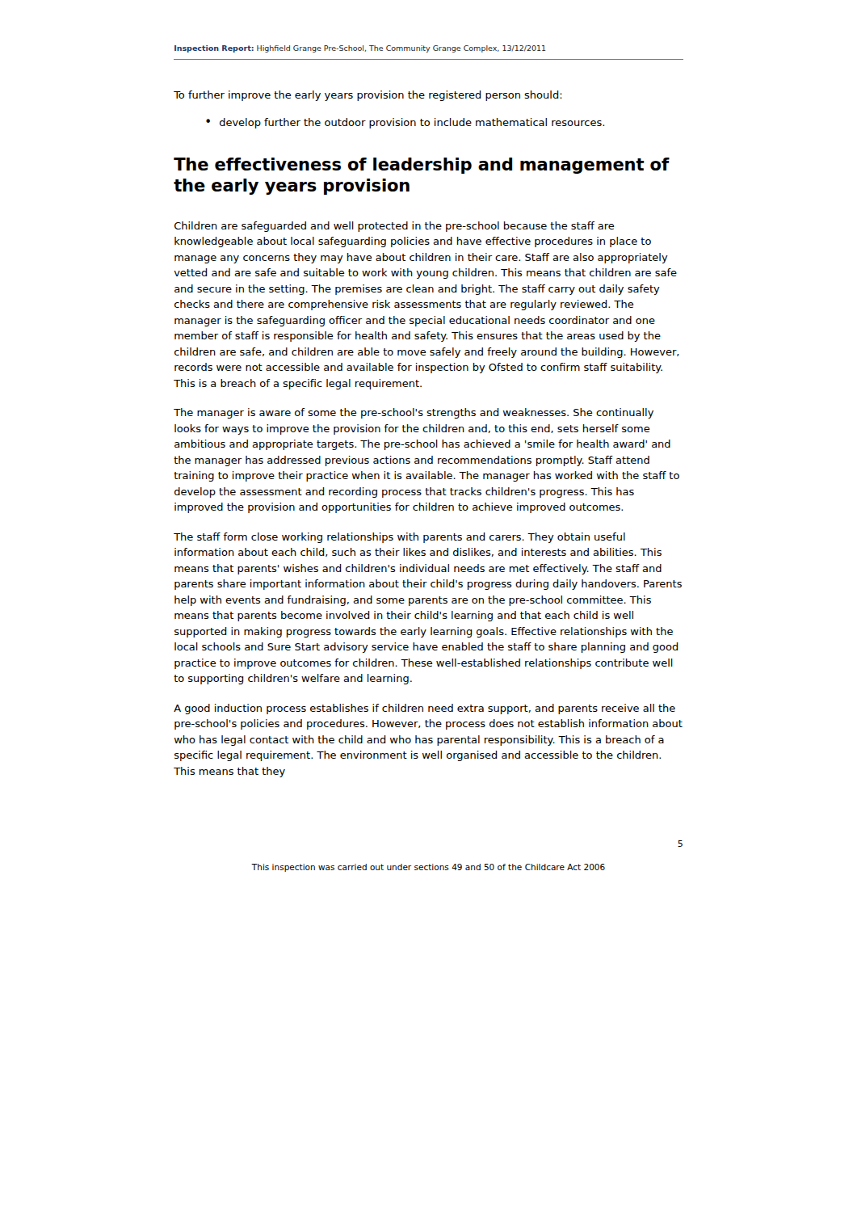Inspection Report: Highfield Grange Pre-School, The Community Grange Complex, 13/12/2011
To further improve the early years provision the registered person should:
develop further the outdoor provision to include mathematical resources.
The effectiveness of leadership and management of
the early years provision
Children are safeguarded and well protected in the pre-school because the staff are knowledgeable about local safeguarding policies and have effective procedures in place to manage any concerns they may have about children in their care. Staff are also appropriately vetted and are safe and suitable to work with young children. This means that children are safe and secure in the setting. The premises are clean and bright. The staff carry out daily safety checks and there are comprehensive risk assessments that are regularly reviewed. The manager is the safeguarding officer and the special educational needs coordinator and one member of staff is responsible for health and safety. This ensures that the areas used by the children are safe, and children are able to move safely and freely around the building. However, records were not accessible and available for inspection by Ofsted to confirm staff suitability. This is a breach of a specific legal requirement.
The manager is aware of some the pre-school's strengths and weaknesses. She continually looks for ways to improve the provision for the children and, to this end, sets herself some ambitious and appropriate targets. The pre-school has achieved a 'smile for health award' and the manager has addressed previous actions and recommendations promptly. Staff attend training to improve their practice when it is available. The manager has worked with the staff to develop the assessment and recording process that tracks children's progress. This has improved the provision and opportunities for children to achieve improved outcomes.
The staff form close working relationships with parents and carers. They obtain useful information about each child, such as their likes and dislikes, and interests and abilities. This means that parents' wishes and children's individual needs are met effectively. The staff and parents share important information about their child's progress during daily handovers. Parents help with events and fundraising, and some parents are on the pre-school committee. This means that parents become involved in their child's learning and that each child is well supported in making progress towards the early learning goals. Effective relationships with the local schools and Sure Start advisory service have enabled the staff to share planning and good practice to improve outcomes for children. These well-established relationships contribute well to supporting children's welfare and learning.
A good induction process establishes if children need extra support, and parents receive all the pre-school's policies and procedures. However, the process does not establish information about who has legal contact with the child and who has parental responsibility. This is a breach of a specific legal requirement. The environment is well organised and accessible to the children. This means that they
5
This inspection was carried out under sections 49 and 50 of the Childcare Act 2006